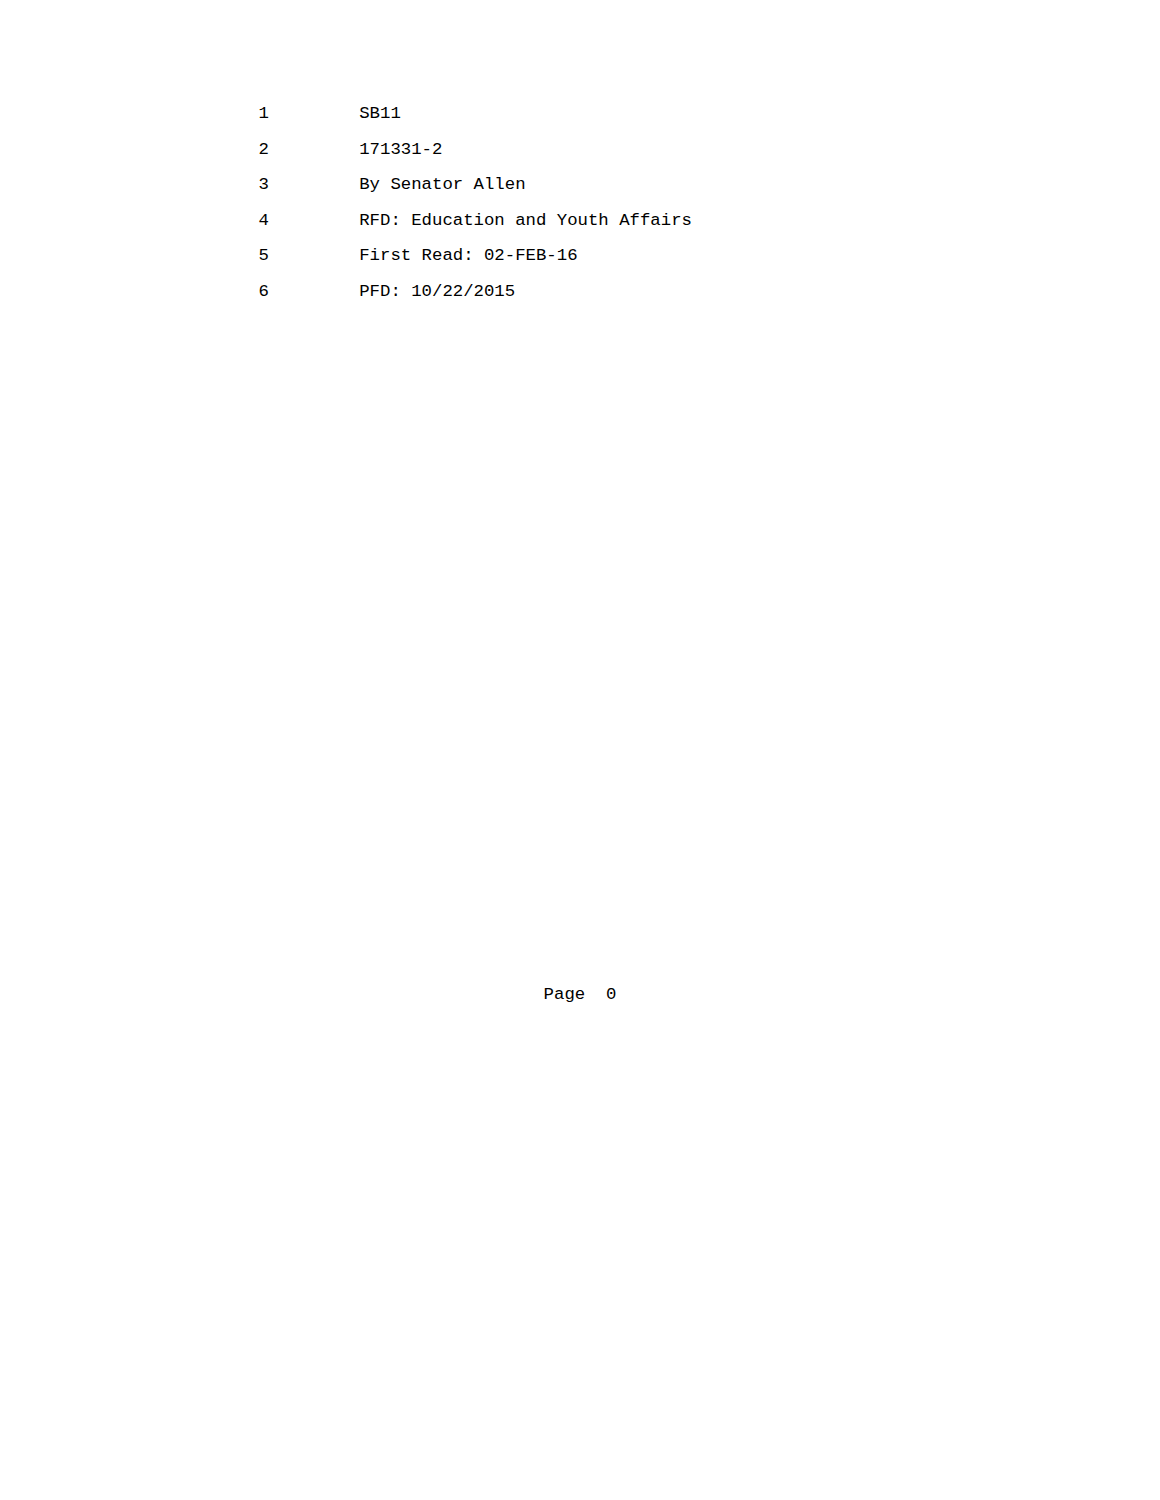SB11
171331-2
By Senator Allen
RFD: Education and Youth Affairs
First Read: 02-FEB-16
PFD: 10/22/2015
Page 0